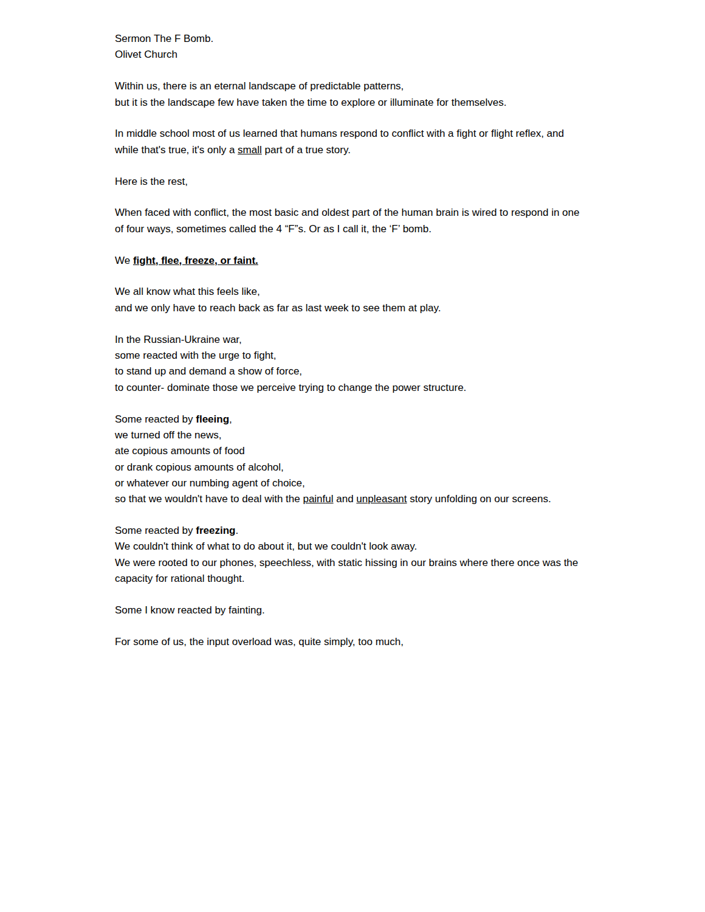Sermon The F Bomb.
Olivet Church
Within us, there is an eternal landscape of predictable patterns,
but it is the landscape few have taken the time to explore or illuminate for themselves.
In middle school most of us learned that humans respond to conflict with a fight or flight reflex, and while that's true, it's only a small part of a true story.
Here is the rest,
When faced with conflict, the most basic and oldest part of the human brain is wired to respond in one of four ways, sometimes called the 4 “F”s. Or as I call it, the ‘F’ bomb.
We fight, flee, freeze, or faint.
We all know what this feels like,
and we only have to reach back as far as last week to see them at play.
In the Russian-Ukraine war,
some reacted with the urge to fight,
to stand up and demand a show of force,
to counter- dominate those we perceive trying to change the power structure.
Some reacted by fleeing,
we turned off the news,
ate copious amounts of food
or drank copious amounts of alcohol,
or whatever our numbing agent of choice,
so that we wouldn't have to deal with the painful and unpleasant story unfolding on our screens.
Some reacted by freezing.
We couldn't think of what to do about it, but we couldn't look away.
We were rooted to our phones, speechless, with static hissing in our brains where there once was the capacity for rational thought.
Some I know reacted by fainting.
For some of us, the input overload was, quite simply, too much,